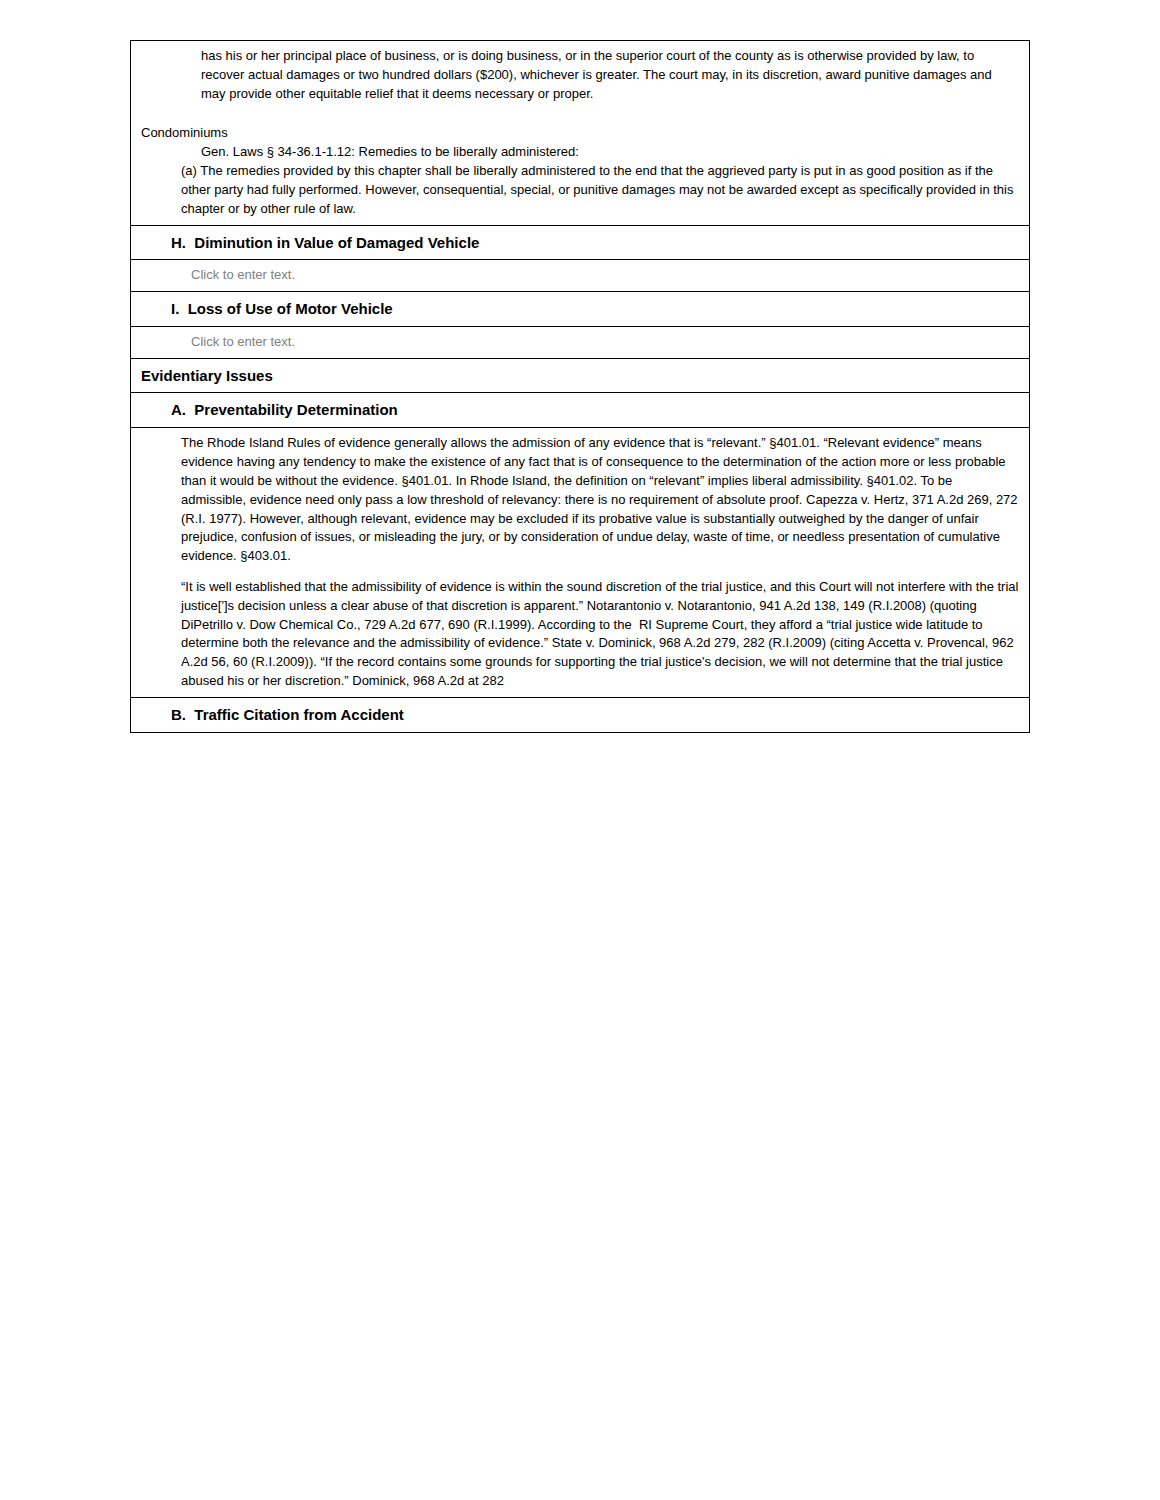| has his or her principal place of business, or is doing business, or in the superior court of the county as is otherwise provided by law, to recover actual damages or two hundred dollars ($200), whichever is greater. The court may, in its discretion, award punitive damages and may provide other equitable relief that it deems necessary or proper. Condominiums Gen. Laws § 34-36.1-1.12: Remedies to be liberally administered: (a) The remedies provided by this chapter shall be liberally administered to the end that the aggrieved party is put in as good position as if the other party had fully performed. However, consequential, special, or punitive damages may not be awarded except as specifically provided in this chapter or by other rule of law. |
| H. Diminution in Value of Damaged Vehicle |
| Click to enter text. |
| I. Loss of Use of Motor Vehicle |
| Click to enter text. |
| Evidentiary Issues |
| A. Preventability Determination |
| The Rhode Island Rules of evidence generally allows the admission of any evidence that is “relevant.” §401.01. “Relevant evidence” means evidence having any tendency to make the existence of any fact that is of consequence to the determination of the action more or less probable than it would be without the evidence. §401.01. In Rhode Island, the definition on “relevant” implies liberal admissibility. §401.02. To be admissible, evidence need only pass a low threshold of relevancy: there is no requirement of absolute proof. Capezza v. Hertz, 371 A.2d 269, 272 (R.I. 1977). However, although relevant, evidence may be excluded if its probative value is substantially outweighed by the danger of unfair prejudice, confusion of issues, or misleading the jury, or by consideration of undue delay, waste of time, or needless presentation of cumulative evidence. §403.01. “It is well established that the admissibility of evidence is within the sound discretion of the trial justice, and this Court will not interfere with the trial justice[']s decision unless a clear abuse of that discretion is apparent.” Notarantonio v. Notarantonio, 941 A.2d 138, 149 (R.I.2008) (quoting DiPetrillo v. Dow Chemical Co., 729 A.2d 677, 690 (R.I.1999). According to the RI Supreme Court, they afford a “trial justice wide latitude to determine both the relevance and the admissibility of evidence.” State v. Dominick, 968 A.2d 279, 282 (R.I.2009) (citing Accetta v. Provencal, 962 A.2d 56, 60 (R.I.2009)). “If the record contains some grounds for supporting the trial justice's decision, we will not determine that the trial justice abused his or her discretion.” Dominick, 968 A.2d at 282 |
| B. Traffic Citation from Accident |